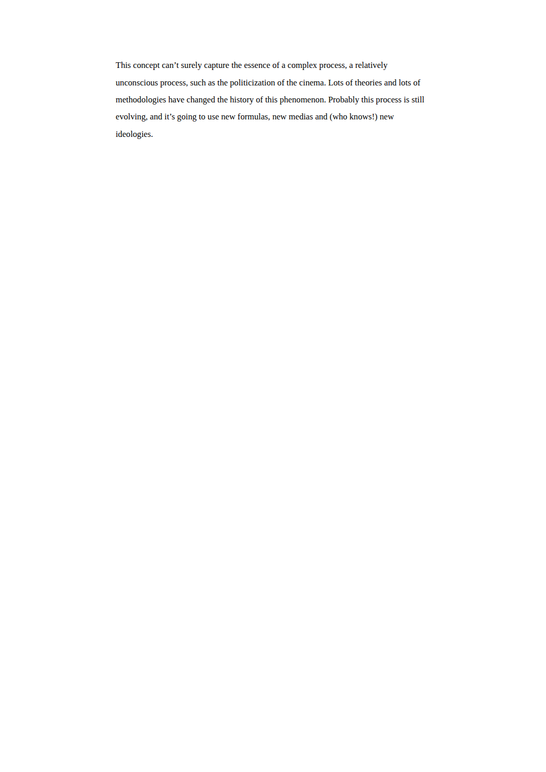This concept can’t surely capture the essence of a complex process, a relatively unconscious process, such as the politicization of the cinema. Lots of theories and lots of methodologies have changed the history of this phenomenon. Probably this process is still evolving, and it’s going to use new formulas, new medias and (who knows!) new ideologies.